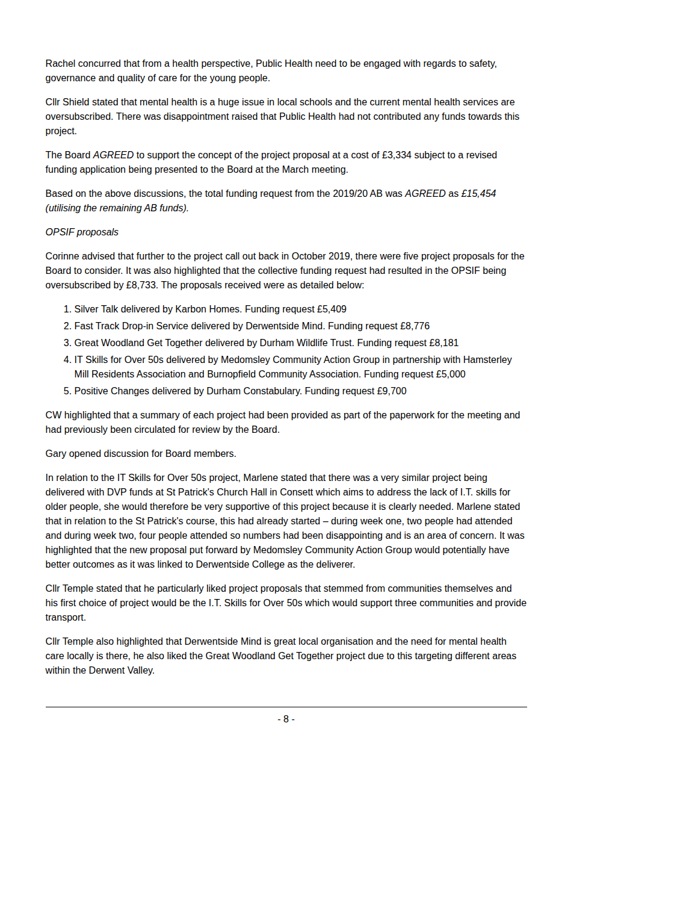Rachel concurred that from a health perspective, Public Health need to be engaged with regards to safety, governance and quality of care for the young people.
Cllr Shield stated that mental health is a huge issue in local schools and the current mental health services are oversubscribed. There was disappointment raised that Public Health had not contributed any funds towards this project.
The Board AGREED to support the concept of the project proposal at a cost of £3,334 subject to a revised funding application being presented to the Board at the March meeting.
Based on the above discussions, the total funding request from the 2019/20 AB was AGREED as £15,454 (utilising the remaining AB funds).
OPSIF proposals
Corinne advised that further to the project call out back in October 2019, there were five project proposals for the Board to consider. It was also highlighted that the collective funding request had resulted in the OPSIF being oversubscribed by £8,733. The proposals received were as detailed below:
Silver Talk delivered by Karbon Homes. Funding request £5,409
Fast Track Drop-in Service delivered by Derwentside Mind. Funding request £8,776
Great Woodland Get Together delivered by Durham Wildlife Trust. Funding request £8,181
IT Skills for Over 50s delivered by Medomsley Community Action Group in partnership with Hamsterley Mill Residents Association and Burnopfield Community Association. Funding request £5,000
Positive Changes delivered by Durham Constabulary. Funding request £9,700
CW highlighted that a summary of each project had been provided as part of the paperwork for the meeting and had previously been circulated for review by the Board.
Gary opened discussion for Board members.
In relation to the IT Skills for Over 50s project, Marlene stated that there was a very similar project being delivered with DVP funds at St Patrick's Church Hall in Consett which aims to address the lack of I.T. skills for older people, she would therefore be very supportive of this project because it is clearly needed. Marlene stated that in relation to the St Patrick's course, this had already started – during week one, two people had attended and during week two, four people attended so numbers had been disappointing and is an area of concern. It was highlighted that the new proposal put forward by Medomsley Community Action Group would potentially have better outcomes as it was linked to Derwentside College as the deliverer.
Cllr Temple stated that he particularly liked project proposals that stemmed from communities themselves and his first choice of project would be the I.T. Skills for Over 50s which would support three communities and provide transport.
Cllr Temple also highlighted that Derwentside Mind is great local organisation and the need for mental health care locally is there, he also liked the Great Woodland Get Together project due to this targeting different areas within the Derwent Valley.
- 8 -